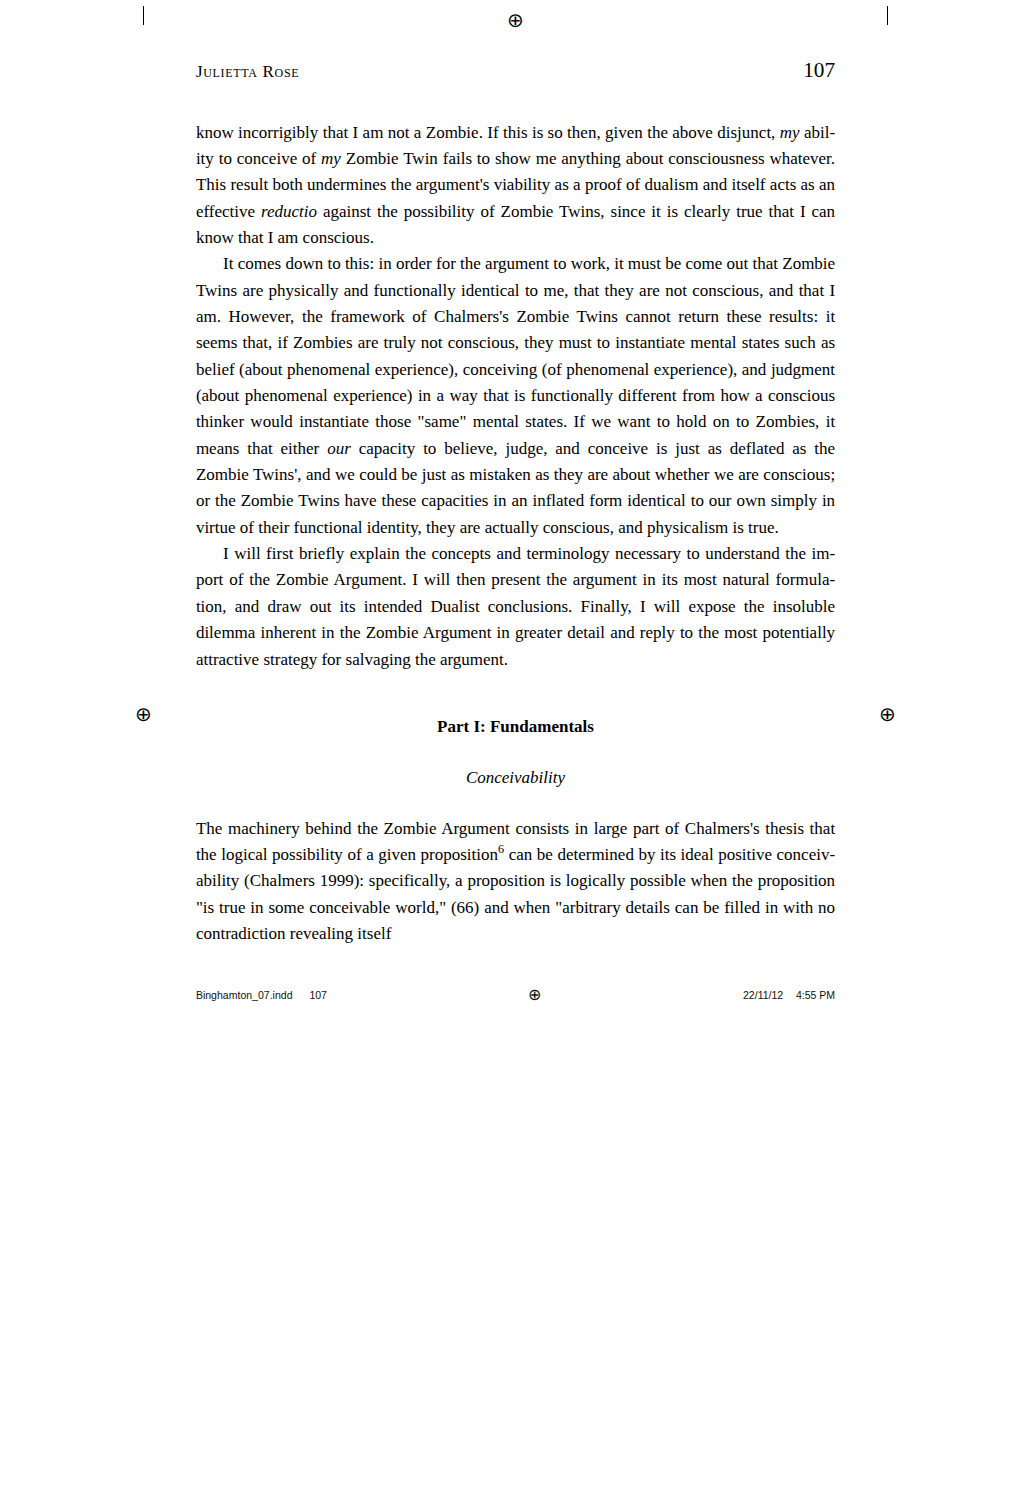⊕ ⊕ ⊕
Julietta Rose 107
know incorrigibly that I am not a Zombie. If this is so then, given the above disjunct, my ability to conceive of my Zombie Twin fails to show me anything about consciousness whatever. This result both undermines the argument's viability as a proof of dualism and itself acts as an effective reductio against the possibility of Zombie Twins, since it is clearly true that I can know that I am conscious.
It comes down to this: in order for the argument to work, it must be come out that Zombie Twins are physically and functionally identical to me, that they are not conscious, and that I am. However, the framework of Chalmers's Zombie Twins cannot return these results: it seems that, if Zombies are truly not conscious, they must to instantiate mental states such as belief (about phenomenal experience), conceiving (of phenomenal experience), and judgment (about phenomenal experience) in a way that is functionally different from how a conscious thinker would instantiate those "same" mental states. If we want to hold on to Zombies, it means that either our capacity to believe, judge, and conceive is just as deflated as the Zombie Twins', and we could be just as mistaken as they are about whether we are conscious; or the Zombie Twins have these capacities in an inflated form identical to our own simply in virtue of their functional identity, they are actually conscious, and physicalism is true.
I will first briefly explain the concepts and terminology necessary to understand the import of the Zombie Argument. I will then present the argument in its most natural formulation, and draw out its intended Dualist conclusions. Finally, I will expose the insoluble dilemma inherent in the Zombie Argument in greater detail and reply to the most potentially attractive strategy for salvaging the argument.
Part I: Fundamentals
Conceivability
The machinery behind the Zombie Argument consists in large part of Chalmers's thesis that the logical possibility of a given proposition6 can be determined by its ideal positive conceivability (Chalmers 1999): specifically, a proposition is logically possible when the proposition "is true in some conceivable world," (66) and when "arbitrary details can be filled in with no contradiction revealing itself
Binghamton_07.indd107 ⊕ 22/11/124:55 PM